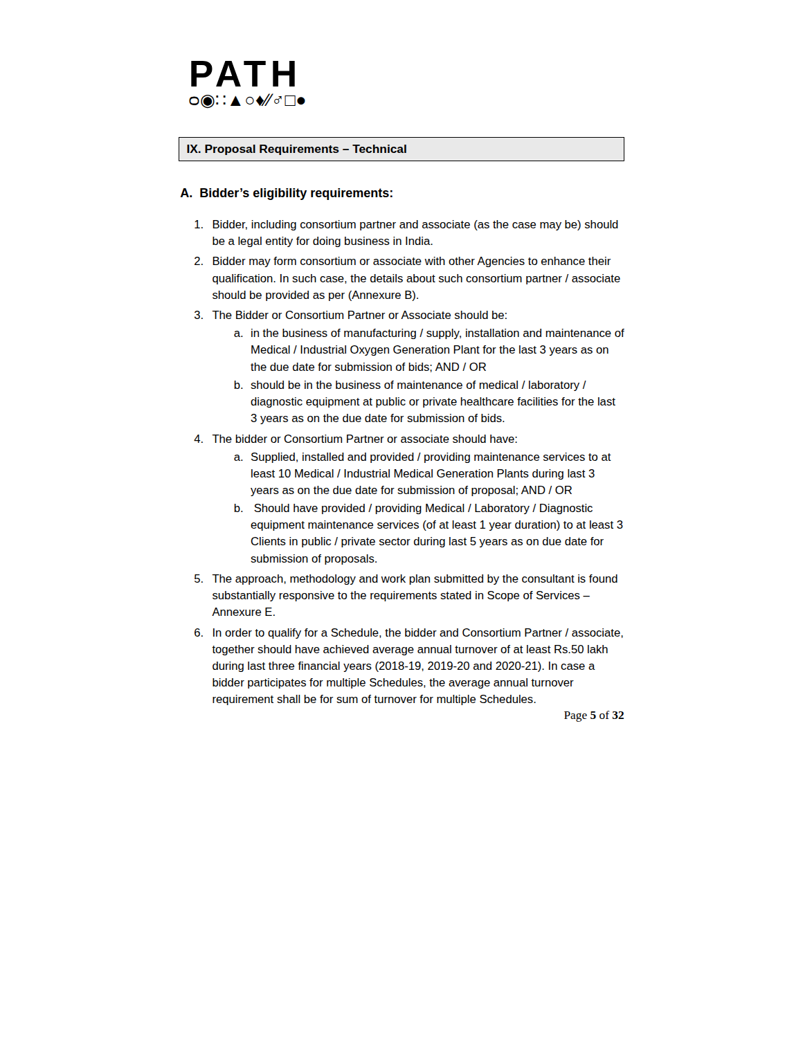PATH
ᴑ◉∷▲○♦∕∕♂□●
IX. Proposal Requirements – Technical
A. Bidder’s eligibility requirements:
Bidder, including consortium partner and associate (as the case may be) should be a legal entity for doing business in India.
Bidder may form consortium or associate with other Agencies to enhance their qualification. In such case, the details about such consortium partner / associate should be provided as per (Annexure B).
The Bidder or Consortium Partner or Associate should be:
in the business of manufacturing / supply, installation and maintenance of Medical / Industrial Oxygen Generation Plant for the last 3 years as on the due date for submission of bids; AND / OR
should be in the business of maintenance of medical / laboratory / diagnostic equipment at public or private healthcare facilities for the last 3 years as on the due date for submission of bids.
The bidder or Consortium Partner or associate should have:
Supplied, installed and provided / providing maintenance services to at least 10 Medical / Industrial Medical Generation Plants during last 3 years as on the due date for submission of proposal; AND / OR
Should have provided / providing Medical / Laboratory / Diagnostic equipment maintenance services (of at least 1 year duration) to at least 3 Clients in public / private sector during last 5 years as on due date for submission of proposals.
The approach, methodology and work plan submitted by the consultant is found substantially responsive to the requirements stated in Scope of Services – Annexure E.
In order to qualify for a Schedule, the bidder and Consortium Partner / associate, together should have achieved average annual turnover of at least Rs.50 lakh during last three financial years (2018-19, 2019-20 and 2020-21). In case a bidder participates for multiple Schedules, the average annual turnover requirement shall be for sum of turnover for multiple Schedules.
Page 5 of 32